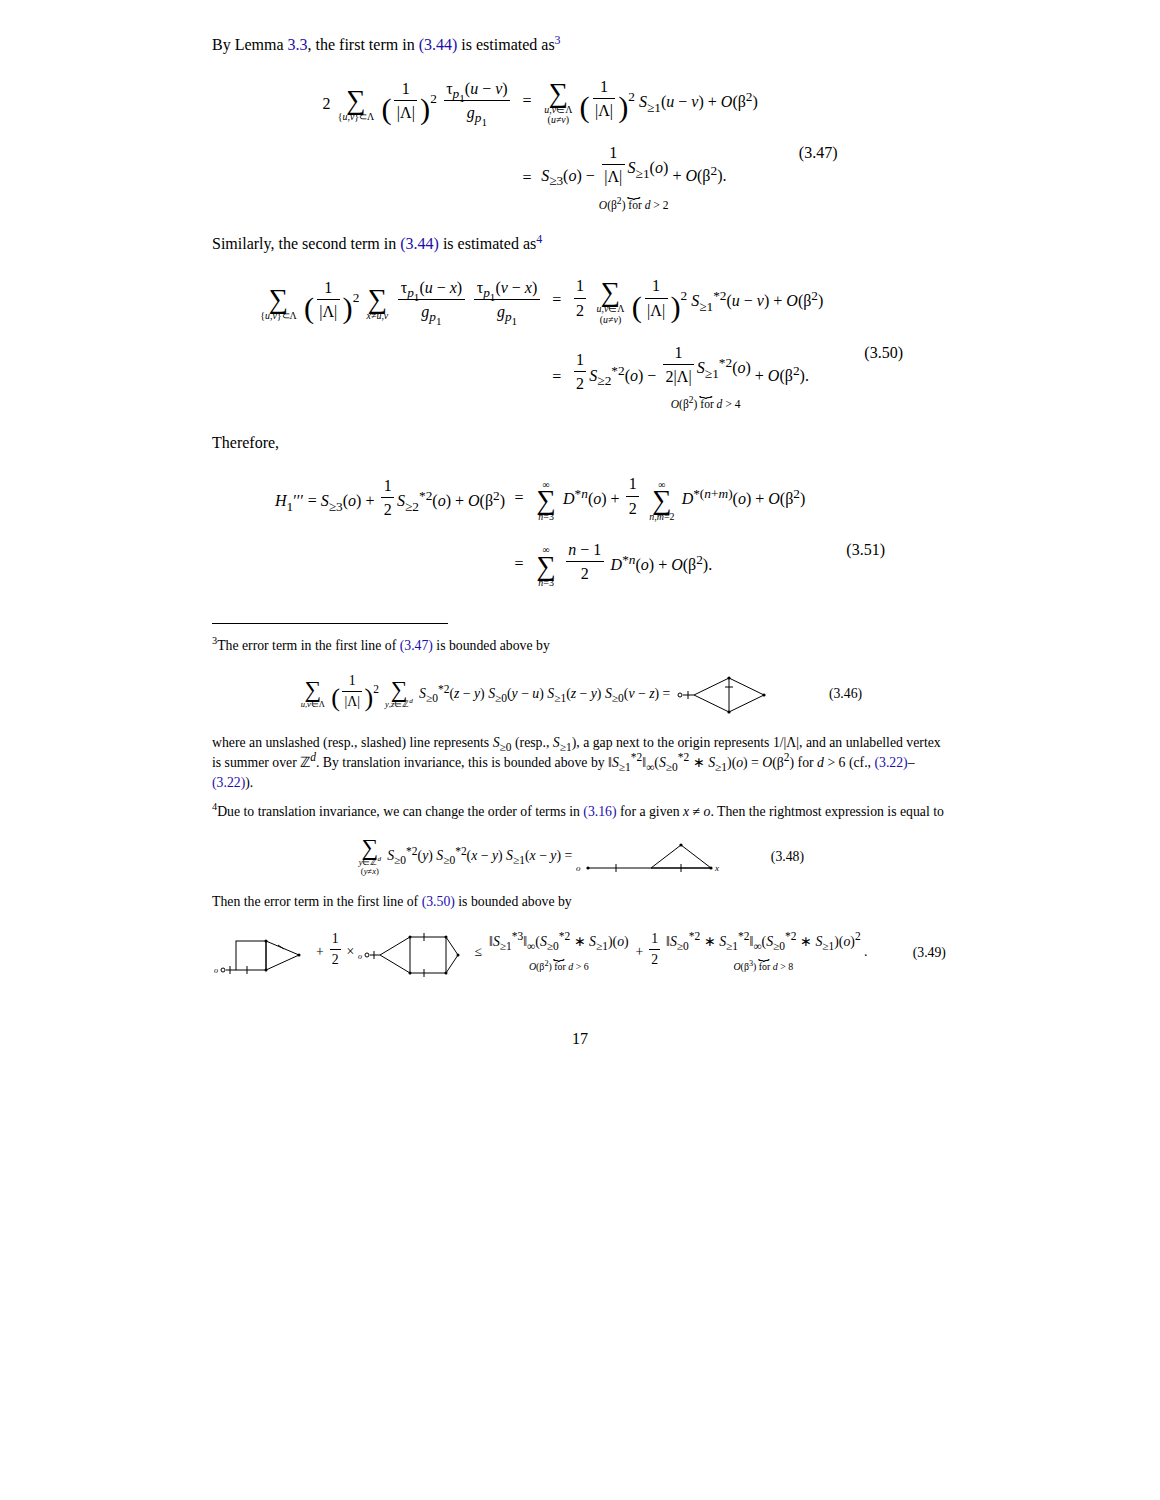By Lemma 3.3, the first term in (3.44) is estimated as3
| 2 ∑ { u , v }⊂Λ ( 1 /Λ/ ) 2 τ p 1 ( u − v ) g p 1 | = | ∑ u , v ∈Λ ( u ≠ v ) ( 1 /Λ/ ) 2 S ≥1 ( u − v ) + O (β 2 ) | |
| | = | S ≥3 ( o ) − 1 /Λ/ S ≥1 ( o ) ⏟ O (β 2 ) for d > 2 + O (β 2 ). | (3.47) |
Similarly, the second term in (3.44) is estimated as4
| ∑ { u , v }⊂Λ ( 1 /Λ/ ) 2 ∑ x ≠ u , v τ p 1 ( u − x ) g p 1 τ p 1 ( v − x ) g p 1 | = | 1 2 ∑ u , v ∈Λ ( u ≠ v ) ( 1 /Λ/ ) 2 S ≥1 *2 ( u − v ) + O (β 2 ) | |
| | = | 1 2 S ≥2 *2 ( o ) − 1 2/Λ/ S ≥1 *2 ( o ) ⏟ O (β 2 ) for d > 4 + O (β 2 ). | (3.50) |
Therefore,
| H 1 ′′′ = S ≥3 ( o ) + 1 2 S ≥2 *2 ( o ) + O (β 2 ) | = | ∞ ∑ n =3 D * n ( o ) + 1 2 ∞ ∑ n , m =2 D *( n + m ) ( o ) + O (β 2 ) | |
| | = | ∞ ∑ n =3 n − 1 2 D * n ( o ) + O (β 2 ). | (3.51) |
3 The error term in the first line of (3.47) is bounded above by
∑ u,v∈Λ (1|Λ|)2 ∑ y,z∈ℤd S≥0*2(z − y) S≥0(y − u) S≥1(z − y) S≥0(v − z) =
(3.46)
where an unslashed (resp., slashed) line represents S≥0 (resp., S≥1), a gap next to the origin represents 1/|Λ|, and an unlabelled vertex is summer over ℤd. By translation invariance, this is bounded above by ‖S≥1*2‖∞(S≥0*2 ∗ S≥1)(o) = O(β2) for d > 6 (cf., (3.22)–(3.22)).
4 Due to translation invariance, we can change the order of terms in (3.16) for a given x ≠ o. Then the rightmost expression is equal to
∑ y∈ℤd (y≠x) S≥0*2(y) S≥0*2(x − y) S≥1(x − y) = o x
(3.48)
Then the error term in the first line of (3.50) is bounded above by
o + 12 × o ≤ ‖S≥1*3‖∞(S≥0*2 ∗ S≥1)(o) ⏟ O(β2) for d > 6 + 12 ‖S≥0*2 ∗ S≥1*2‖∞(S≥0*2 ∗ S≥1)(o)2 ⏟ O(β3) for d > 8 .
(3.49)
17